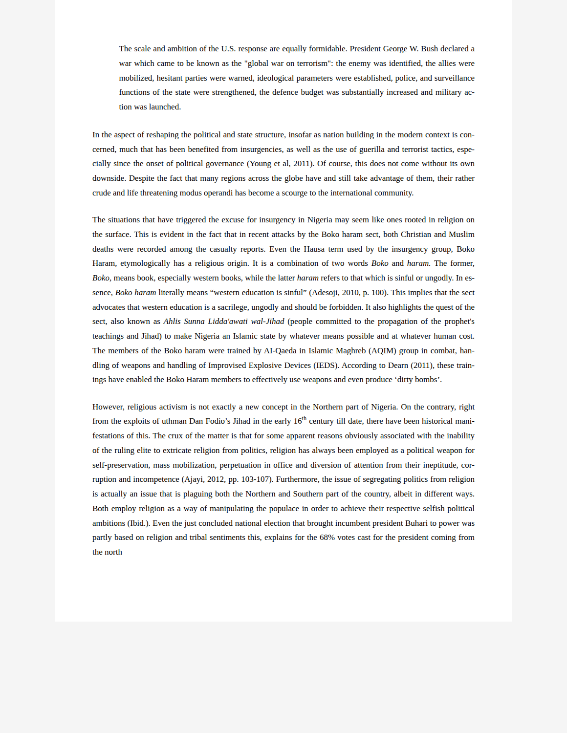The scale and ambition of the U.S. response are equally formidable. President George W. Bush declared a war which came to be known as the "global war on terrorism": the enemy was identified, the allies were mobilized, hesitant parties were warned, ideological parameters were established, police, and surveillance functions of the state were strengthened, the defence budget was substantially increased and military action was launched.
In the aspect of reshaping the political and state structure, insofar as nation building in the modern context is concerned, much that has been benefited from insurgencies, as well as the use of guerilla and terrorist tactics, especially since the onset of political governance (Young et al, 2011). Of course, this does not come without its own downside. Despite the fact that many regions across the globe have and still take advantage of them, their rather crude and life threatening modus operandi has become a scourge to the international community.
The situations that have triggered the excuse for insurgency in Nigeria may seem like ones rooted in religion on the surface. This is evident in the fact that in recent attacks by the Boko haram sect, both Christian and Muslim deaths were recorded among the casualty reports. Even the Hausa term used by the insurgency group, Boko Haram, etymologically has a religious origin. It is a combination of two words Boko and haram. The former, Boko, means book, especially western books, while the latter haram refers to that which is sinful or ungodly. In essence, Boko haram literally means “western education is sinful” (Adesoji, 2010, p. 100). This implies that the sect advocates that western education is a sacrilege, ungodly and should be forbidden. It also highlights the quest of the sect, also known as Ahlis Sunna Lidda'awati wal-Jihad (people committed to the propagation of the prophet's teachings and Jihad) to make Nigeria an Islamic state by whatever means possible and at whatever human cost. The members of the Boko haram were trained by AI-Qaeda in Islamic Maghreb (AQIM) group in combat, handling of weapons and handling of Improvised Explosive Devices (IEDS). According to Dearn (2011), these trainings have enabled the Boko Haram members to effectively use weapons and even produce ‘dirty bombs’.
However, religious activism is not exactly a new concept in the Northern part of Nigeria. On the contrary, right from the exploits of uthman Dan Fodio’s Jihad in the early 16th century till date, there have been historical manifestations of this. The crux of the matter is that for some apparent reasons obviously associated with the inability of the ruling elite to extricate religion from politics, religion has always been employed as a political weapon for self-preservation, mass mobilization, perpetuation in office and diversion of attention from their ineptitude, corruption and incompetence (Ajayi, 2012, pp. 103-107). Furthermore, the issue of segregating politics from religion is actually an issue that is plaguing both the Northern and Southern part of the country, albeit in different ways. Both employ religion as a way of manipulating the populace in order to achieve their respective selfish political ambitions (Ibid.). Even the just concluded national election that brought incumbent president Buhari to power was partly based on religion and tribal sentiments this, explains for the 68% votes cast for the president coming from the north